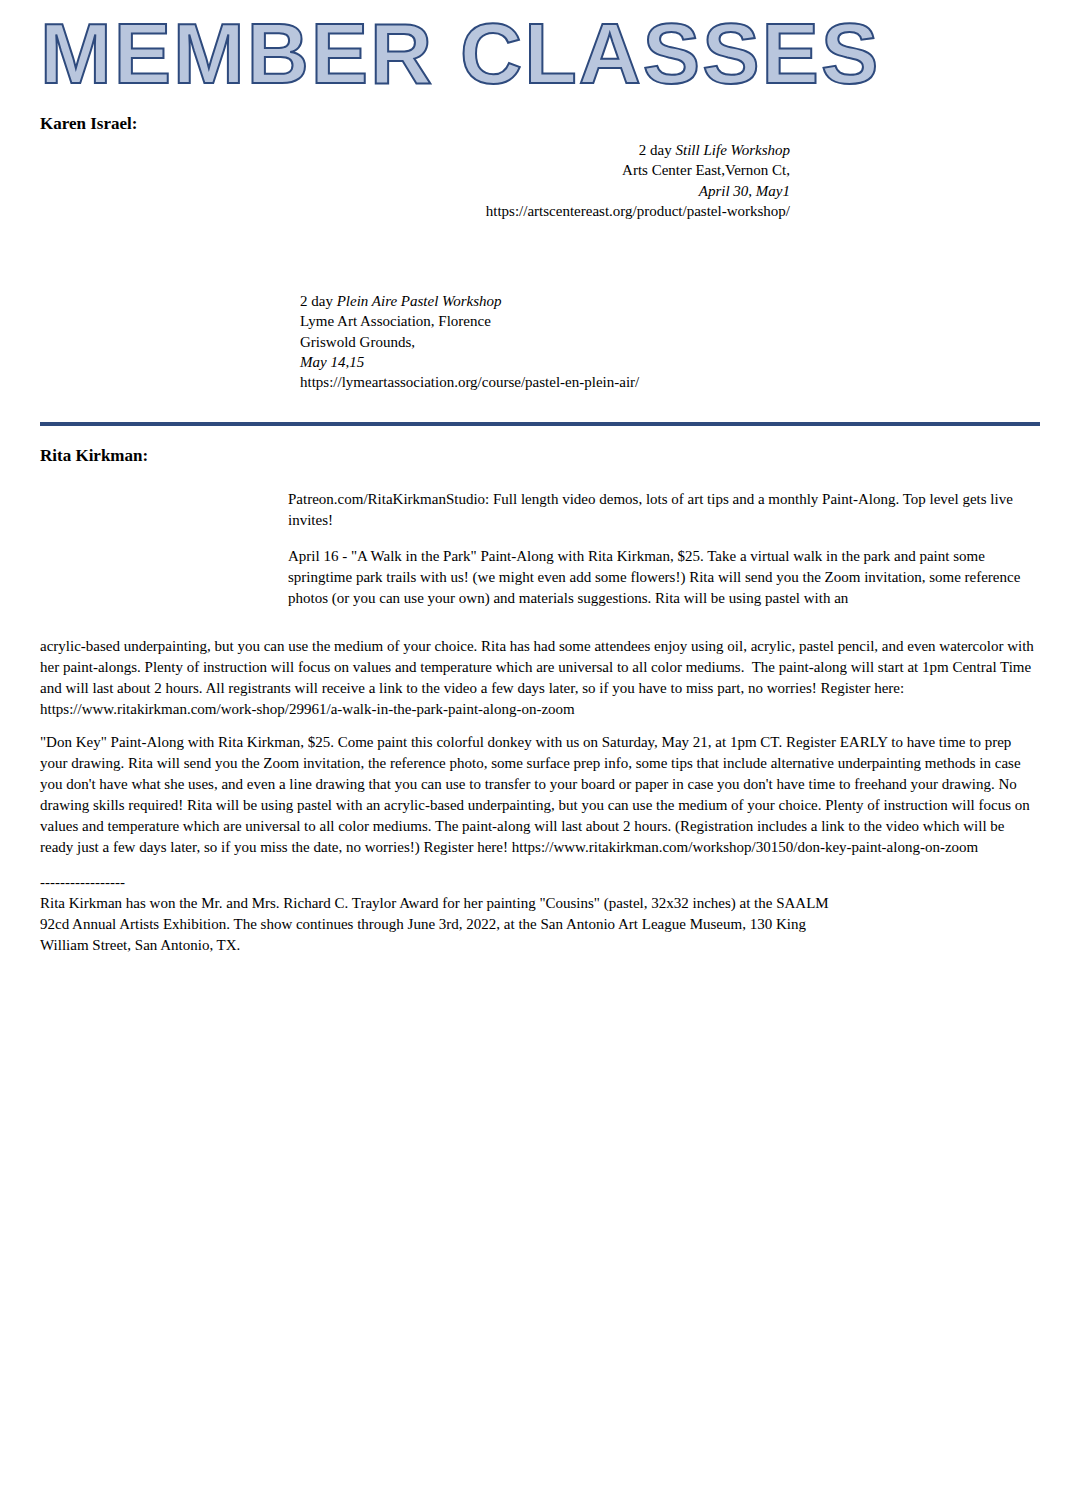MEMBER CLASSES
Karen Israel:
2 day Still Life Workshop
Arts Center East,Vernon Ct,
April 30, May1
https://artscentereast.org/product/pastel-workshop/
2 day Plein Aire Pastel Workshop
Lyme Art Association, Florence
Griswold Grounds,
May 14,15
https://lymeartassociation.org/course/pastel-en-plein-air/
Rita Kirkman:
Patreon.com/RitaKirkmanStudio: Full length video demos, lots of art tips and a monthly Paint-Along. Top level gets live invites!
April 16 - "A Walk in the Park" Paint-Along with Rita Kirkman, $25. Take a virtual walk in the park and paint some springtime park trails with us! (we might even add some flowers!) Rita will send you the Zoom invitation, some reference photos (or you can use your own) and materials suggestions. Rita will be using pastel with an
acrylic-based underpainting, but you can use the medium of your choice. Rita has had some attendees enjoy using oil, acrylic, pastel pencil, and even watercolor with her paint-alongs. Plenty of instruction will focus on values and temperature which are universal to all color mediums. The paint-along will start at 1pm Central Time and will last about 2 hours. All registrants will receive a link to the video a few days later, so if you have to miss part, no worries! Register here: https://www.ritakirkman.com/work-shop/29961/a-walk-in-the-park-paint-along-on-zoom
"Don Key" Paint-Along with Rita Kirkman, $25. Come paint this colorful donkey with us on Saturday, May 21, at 1pm CT. Register EARLY to have time to prep your drawing. Rita will send you the Zoom invitation, the reference photo, some surface prep info, some tips that include alternative underpainting methods in case you don't have what she uses, and even a line drawing that you can use to transfer to your board or paper in case you don't have time to freehand your drawing. No drawing skills required! Rita will be using pastel with an acrylic-based underpainting, but you can use the medium of your choice. Plenty of instruction will focus on values and temperature which are universal to all color mediums. The paint-along will last about 2 hours. (Registration includes a link to the video which will be ready just a few days later, so if you miss the date, no worries!) Register here! https://www.ritakirkman.com/workshop/30150/don-key-paint-along-on-zoom
-----------------
Rita Kirkman has won the Mr. and Mrs. Richard C. Traylor Award for her painting "Cousins" (pastel, 32x32 inches) at the SAALM 92cd Annual Artists Exhibition. The show continues through June 3rd, 2022, at the San Antonio Art League Museum, 130 King William Street, San Antonio, TX.